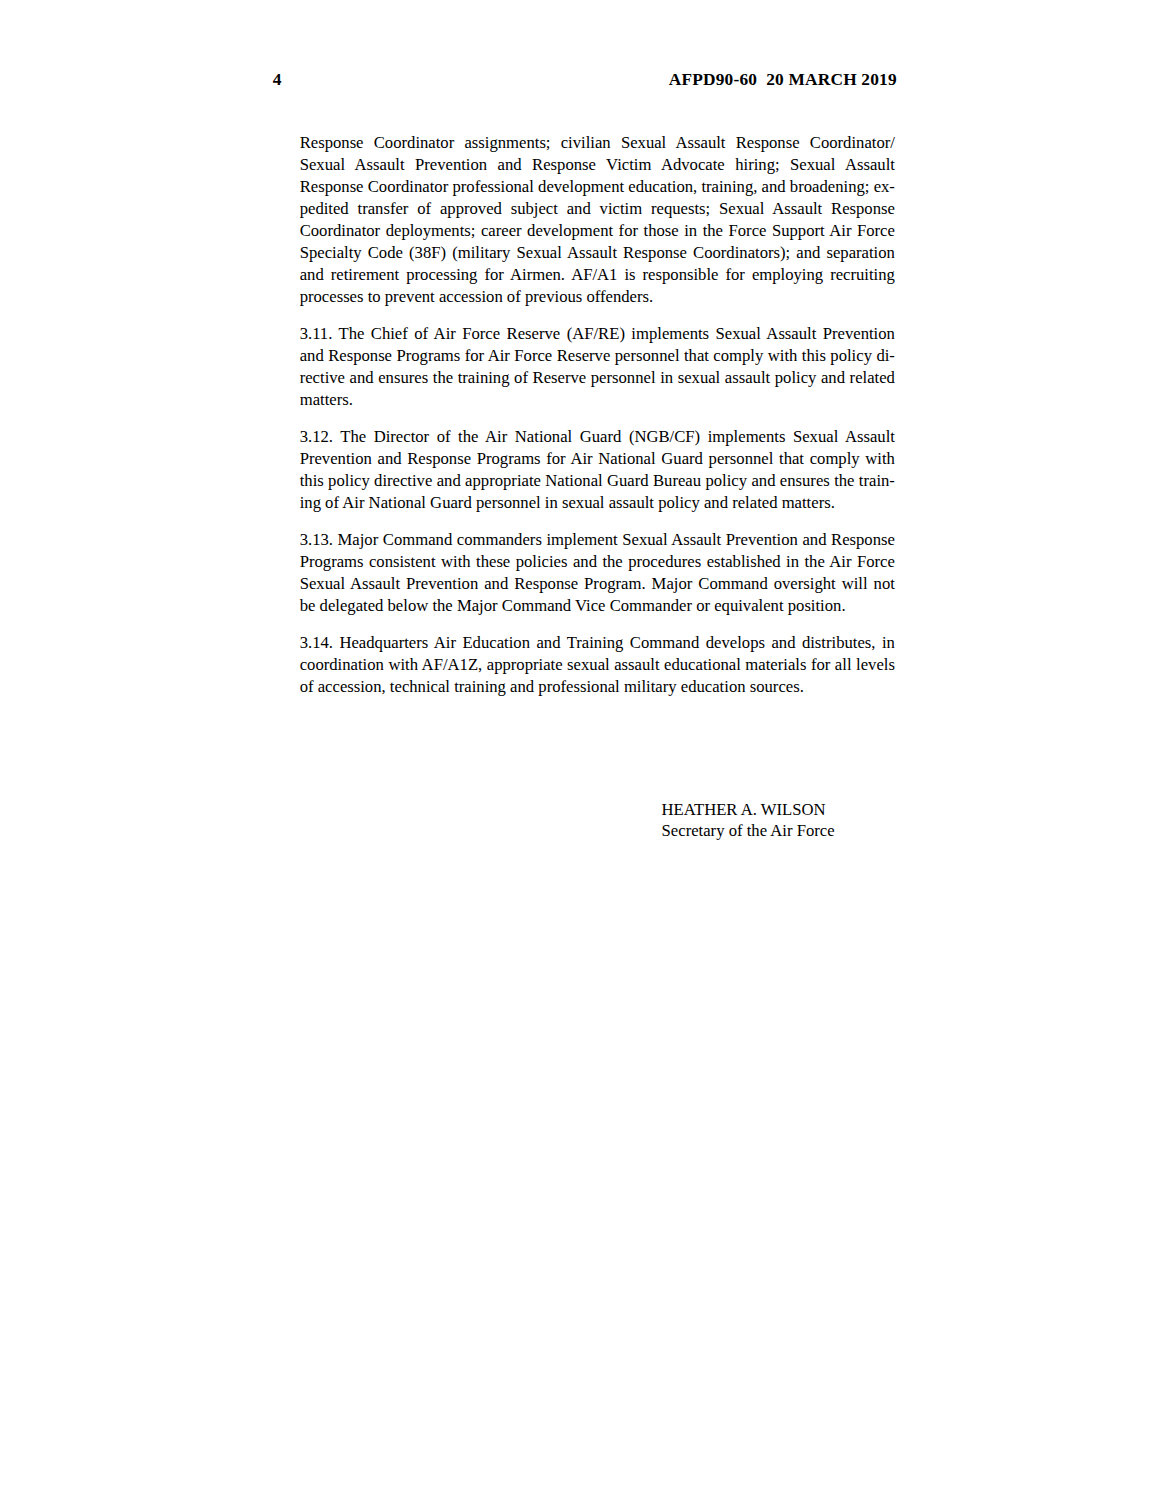4 AFPD90-60 20 MARCH 2019
Response Coordinator assignments; civilian Sexual Assault Response Coordinator/ Sexual Assault Prevention and Response Victim Advocate hiring; Sexual Assault Response Coordinator professional development education, training, and broadening; expedited transfer of approved subject and victim requests; Sexual Assault Response Coordinator deployments; career development for those in the Force Support Air Force Specialty Code (38F) (military Sexual Assault Response Coordinators); and separation and retirement processing for Airmen. AF/A1 is responsible for employing recruiting processes to prevent accession of previous offenders.
3.11. The Chief of Air Force Reserve (AF/RE) implements Sexual Assault Prevention and Response Programs for Air Force Reserve personnel that comply with this policy directive and ensures the training of Reserve personnel in sexual assault policy and related matters.
3.12. The Director of the Air National Guard (NGB/CF) implements Sexual Assault Prevention and Response Programs for Air National Guard personnel that comply with this policy directive and appropriate National Guard Bureau policy and ensures the training of Air National Guard personnel in sexual assault policy and related matters.
3.13. Major Command commanders implement Sexual Assault Prevention and Response Programs consistent with these policies and the procedures established in the Air Force Sexual Assault Prevention and Response Program. Major Command oversight will not be delegated below the Major Command Vice Commander or equivalent position.
3.14. Headquarters Air Education and Training Command develops and distributes, in coordination with AF/A1Z, appropriate sexual assault educational materials for all levels of accession, technical training and professional military education sources.
HEATHER A. WILSON
Secretary of the Air Force